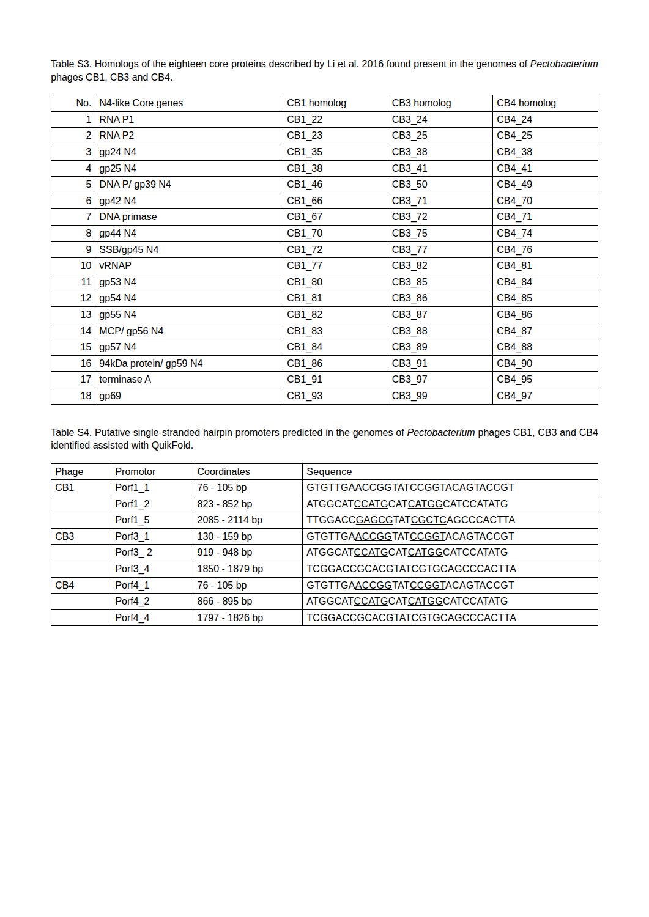Table S3. Homologs of the eighteen core proteins described by Li et al. 2016 found present in the genomes of Pectobacterium phages CB1, CB3 and CB4.
| No. | N4-like Core genes | CB1 homolog | CB3 homolog | CB4 homolog |
| --- | --- | --- | --- | --- |
| 1 | RNA P1 | CB1_22 | CB3_24 | CB4_24 |
| 2 | RNA P2 | CB1_23 | CB3_25 | CB4_25 |
| 3 | gp24 N4 | CB1_35 | CB3_38 | CB4_38 |
| 4 | gp25 N4 | CB1_38 | CB3_41 | CB4_41 |
| 5 | DNA P/ gp39 N4 | CB1_46 | CB3_50 | CB4_49 |
| 6 | gp42 N4 | CB1_66 | CB3_71 | CB4_70 |
| 7 | DNA primase | CB1_67 | CB3_72 | CB4_71 |
| 8 | gp44 N4 | CB1_70 | CB3_75 | CB4_74 |
| 9 | SSB/gp45 N4 | CB1_72 | CB3_77 | CB4_76 |
| 10 | vRNAP | CB1_77 | CB3_82 | CB4_81 |
| 11 | gp53 N4 | CB1_80 | CB3_85 | CB4_84 |
| 12 | gp54 N4 | CB1_81 | CB3_86 | CB4_85 |
| 13 | gp55 N4 | CB1_82 | CB3_87 | CB4_86 |
| 14 | MCP/ gp56 N4 | CB1_83 | CB3_88 | CB4_87 |
| 15 | gp57 N4 | CB1_84 | CB3_89 | CB4_88 |
| 16 | 94kDa protein/ gp59 N4 | CB1_86 | CB3_91 | CB4_90 |
| 17 | terminase A | CB1_91 | CB3_97 | CB4_95 |
| 18 | gp69 | CB1_93 | CB3_99 | CB4_97 |
Table S4. Putative single-stranded hairpin promoters predicted in the genomes of Pectobacterium phages CB1, CB3 and CB4 identified assisted with QuikFold.
| Phage | Promotor | Coordinates | Sequence |
| --- | --- | --- | --- |
| CB1 | Porf1_1 | 76 - 105 bp | GTGTTGA ACCGGT AT CCGGT ACAGTACCGT |
| | Porf1_2 | 823 - 852 bp | ATGGCAT CCATG CAT CATGG CATCCATATG |
| | Porf1_5 | 2085 - 2114 bp | TTGGACC GAGCG TAT CGCTC AGCCCACTTA |
| CB3 | Porf3_1 | 130 - 159 bp | GTGTTGA ACCGG TAT CCGGT ACAGTACCGT |
| | Porf3_ 2 | 919 - 948 bp | ATGGCAT CCATG CAT CATGG CATCCATATG |
| | Porf3_4 | 1850 - 1879 bp | TCGGACC GCACG TAT CGTGC AGCCCACTTA |
| CB4 | Porf4_1 | 76 - 105 bp | GTGTTGA ACCGG TAT CCGGT ACAGTACCGT |
| | Porf4_2 | 866 - 895 bp | ATGGCAT CCATG CAT CATGG CATCCATATG |
| | Porf4_4 | 1797 - 1826 bp | TCGGACC GCACG TAT CGTGC AGCCCACTTA |